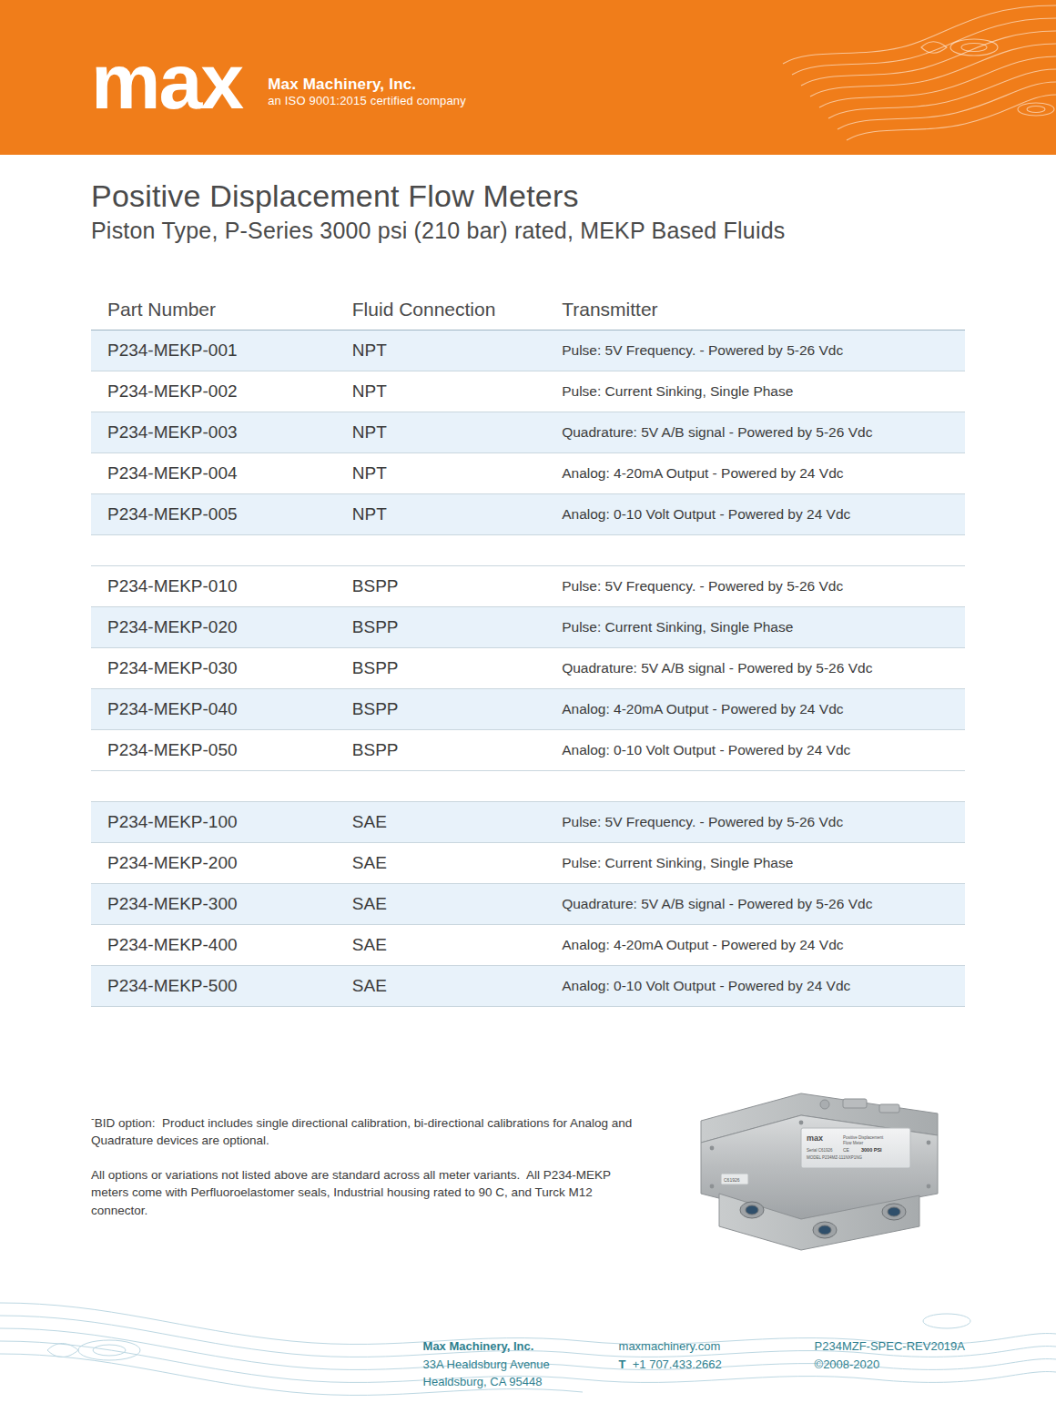max
Max Machinery, Inc.
an ISO 9001:2015 certified company
Positive Displacement Flow Meters
Piston Type, P-Series 3000 psi (210 bar) rated, MEKP Based Fluids
| Part Number | Fluid Connection | Transmitter |
| --- | --- | --- |
| P234-MEKP-001 | NPT | Pulse: 5V Frequency. - Powered by 5-26 Vdc |
| P234-MEKP-002 | NPT | Pulse: Current Sinking, Single Phase |
| P234-MEKP-003 | NPT | Quadrature: 5V A/B signal - Powered by 5-26 Vdc |
| P234-MEKP-004 | NPT | Analog: 4-20mA Output - Powered by 24 Vdc |
| P234-MEKP-005 | NPT | Analog: 0-10 Volt Output - Powered by 24 Vdc |
| P234-MEKP-010 | BSPP | Pulse: 5V Frequency. - Powered by 5-26 Vdc |
| P234-MEKP-020 | BSPP | Pulse: Current Sinking, Single Phase |
| P234-MEKP-030 | BSPP | Quadrature: 5V A/B signal - Powered by 5-26 Vdc |
| P234-MEKP-040 | BSPP | Analog: 4-20mA Output - Powered by 24 Vdc |
| P234-MEKP-050 | BSPP | Analog: 0-10 Volt Output - Powered by 24 Vdc |
| P234-MEKP-100 | SAE | Pulse: 5V Frequency. - Powered by 5-26 Vdc |
| P234-MEKP-200 | SAE | Pulse: Current Sinking, Single Phase |
| P234-MEKP-300 | SAE | Quadrature: 5V A/B signal - Powered by 5-26 Vdc |
| P234-MEKP-400 | SAE | Analog: 4-20mA Output - Powered by 24 Vdc |
| P234-MEKP-500 | SAE | Analog: 0-10 Volt Output - Powered by 24 Vdc |
-BID option: Product includes single directional calibration, bi-directional calibrations for Analog and Quadrature devices are optional.
All options or variations not listed above are standard across all meter variants. All P234-MEKP meters come with Perfluoroelastomer seals, Industrial housing rated to 90 C, and Turck M12 connector.
max Positive Displacement Flow Meter Serial C61926 CE 3000 PSI MODEL P234MZ-111NXP1NG C61926
Max Machinery, Inc.
33A Healdsburg Avenue
Healdsburg, CA 95448
maxmachinery.com
T +1 707.433.2662
P234MZF-SPEC-REV2019A
©2008-2020